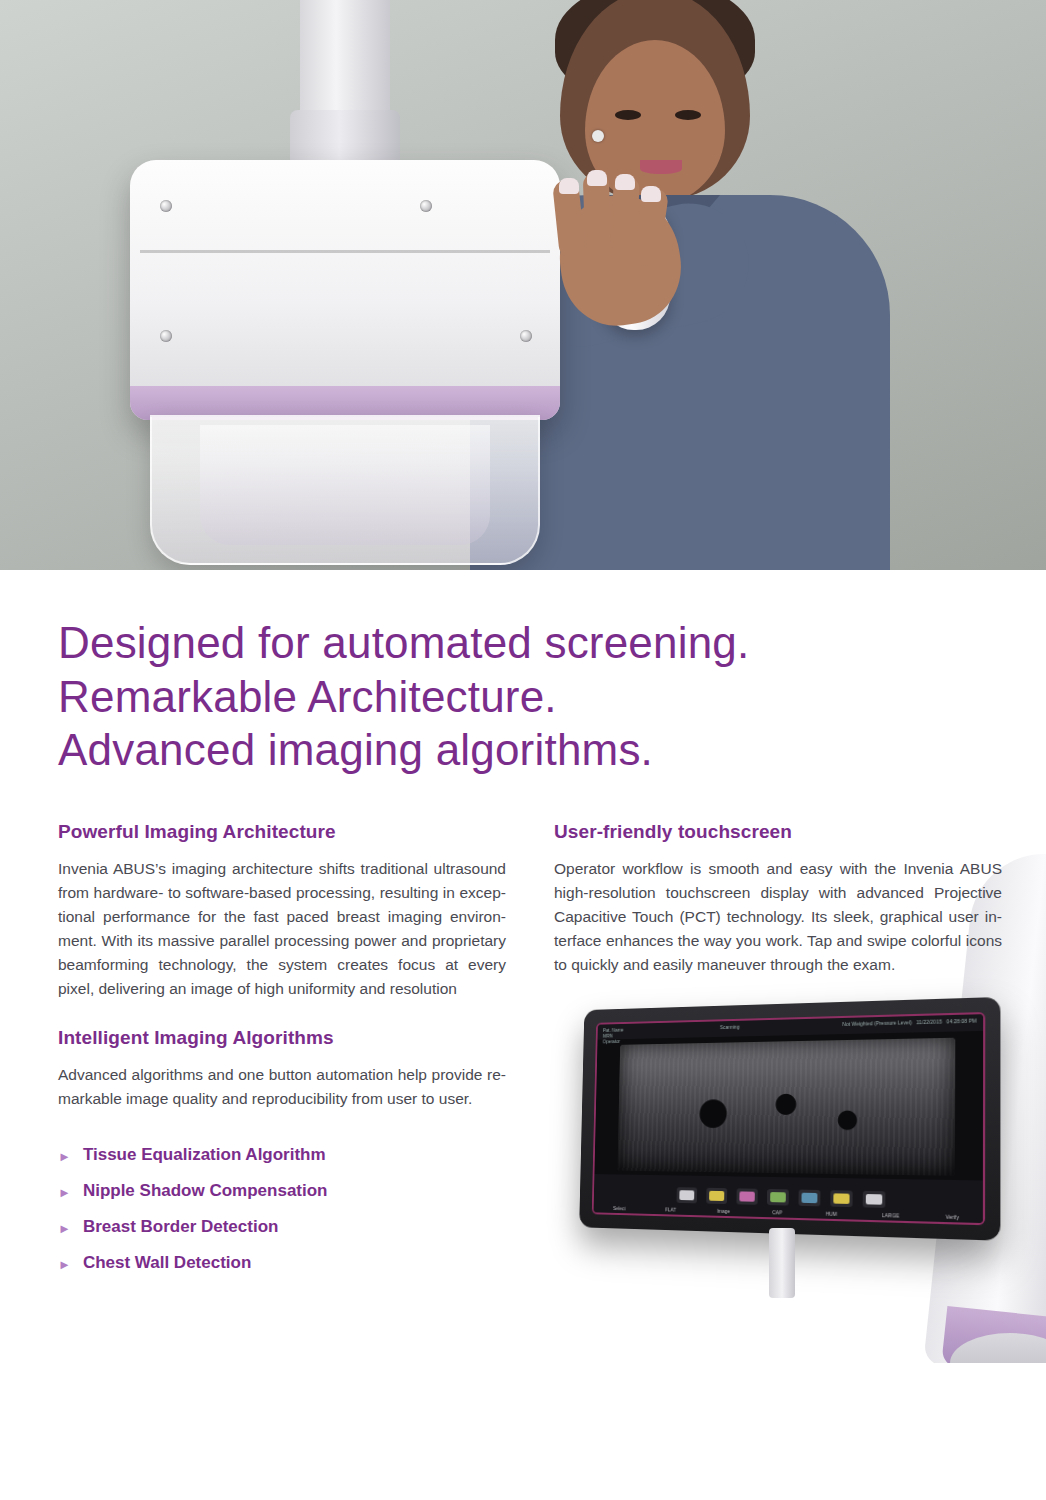Designed for automated screening.
Remarkable Architecture.
Advanced imaging algorithms.
Powerful Imaging Architecture
Invenia ABUS’s imaging architecture shifts traditional ultrasound from hardware- to software-based processing, resulting in exceptional performance for the fast paced breast imaging environment. With its massive parallel processing power and proprietary beamforming technology, the system creates focus at every pixel, delivering an image of high uniformity and resolution
Intelligent Imaging Algorithms
Advanced algorithms and one button automation help provide remarkable image quality and reproducibility from user to user.
►Tissue Equalization Algorithm
►Nipple Shadow Compensation
►Breast Border Detection
►Chest Wall Detection
User-friendly touchscreen
Operator workflow is smooth and easy with the Invenia ABUS high-resolution touchscreen display with advanced Projective Capacitive Touch (PCT) technology. Its sleek, graphical user interface enhances the way you work. Tap and swipe colorful icons to quickly and easily maneuver through the exam.
Pat. Name
MRN
Operator Scanning Not Weighted (Pressure Level) 11/22/2015 04:28:08 PM
Select FLAT Image CAP HUM LARGE Verify